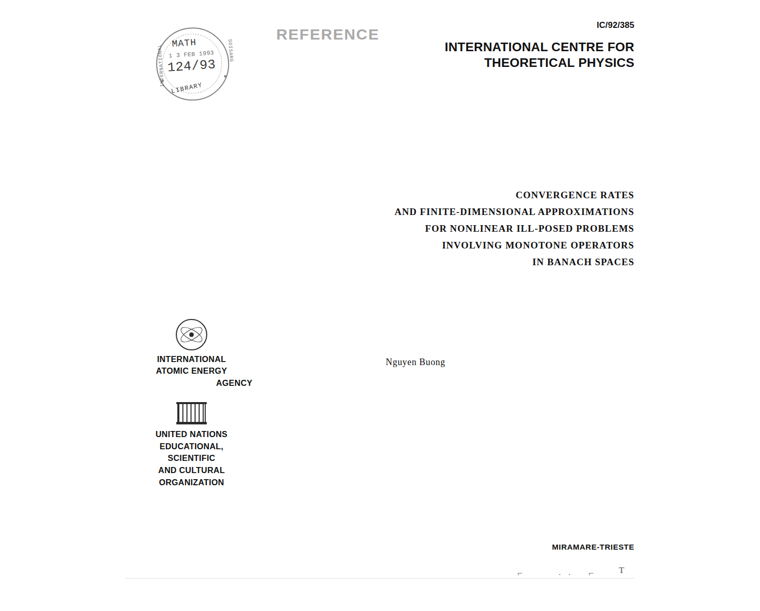INTERNATIONAL SOISARG MATH 1 3 FEB 1993 124/93 LIBRARY
Reference
IC/92/385
INTERNATIONAL CENTRE FOR THEORETICAL PHYSICS
Convergence Rates
and Finite-Dimensional Approximations
for Nonlinear Ill-Posed Problems
Involving Monotone Operators
in Banach Spaces
INTERNATIONAL
ATOMIC ENERGY
AGENCY
UNITED NATIONS
EDUCATIONAL,
SCIENTIFIC
AND CULTURAL
ORGANIZATION
Nguyen Buong
MIRAMARE-TRIESTE
. . ⌐ ⌐ T